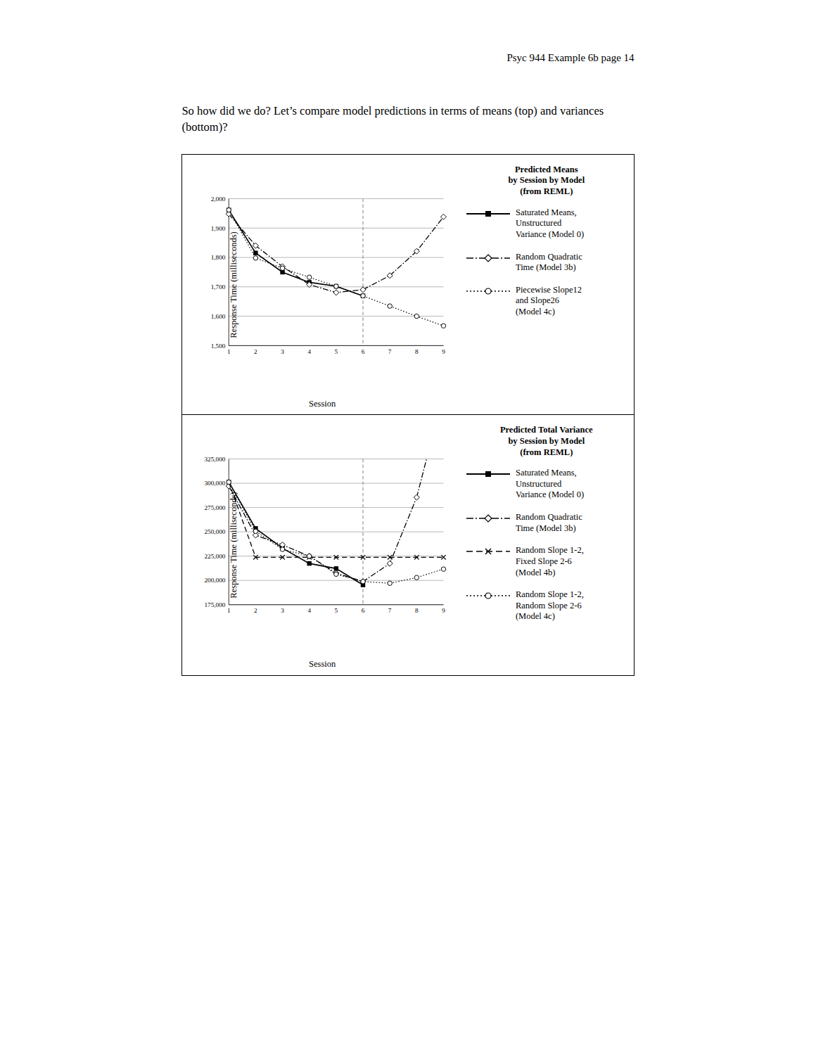Psyc 944 Example 6b page 14
So how did we do? Let’s compare model predictions in terms of means (top) and variances (bottom)?
Response Time (milliseconds)
2,000 1,900 1,800 1,700 1,600 1,500 1 2 3 4 5 6 7 8 9
Session
Predicted Means
by Session by Model
(from REML)
Saturated Means,
Unstructured
Variance (Model 0)
Random Quadratic
Time (Model 3b)
Piecewise Slope12
and Slope26
(Model 4c)
Response Time (milliseconds)
325,000 300,000 275,000 250,000 225,000 200,000 175,000 1 2 3 4 5 6 7 8 9
Session
Predicted Total Variance
by Session by Model
(from REML)
Saturated Means,
Unstructured
Variance (Model 0)
Random Quadratic
Time (Model 3b)
Random Slope 1-2,
Fixed Slope 2-6
(Model 4b)
Random Slope 1-2,
Random Slope 2-6
(Model 4c)